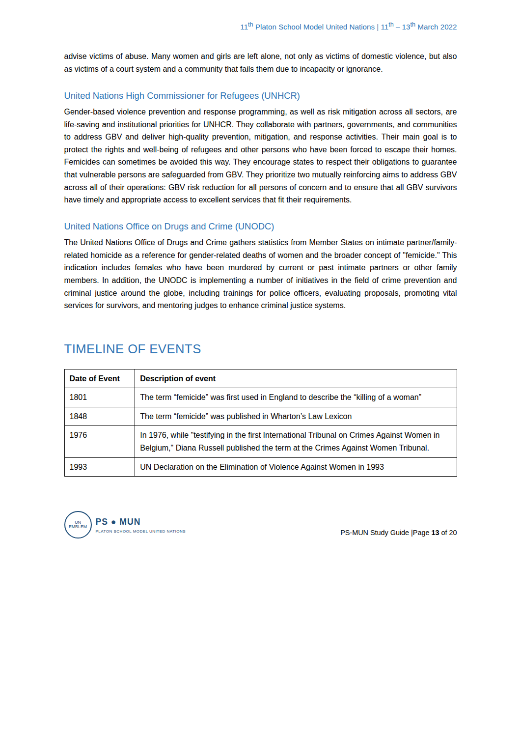11th Platon School Model United Nations | 11th – 13th March 2022
advise victims of abuse. Many women and girls are left alone, not only as victims of domestic violence, but also as victims of a court system and a community that fails them due to incapacity or ignorance.
United Nations High Commissioner for Refugees (UNHCR)
Gender-based violence prevention and response programming, as well as risk mitigation across all sectors, are life-saving and institutional priorities for UNHCR. They collaborate with partners, governments, and communities to address GBV and deliver high-quality prevention, mitigation, and response activities. Their main goal is to protect the rights and well-being of refugees and other persons who have been forced to escape their homes. Femicides can sometimes be avoided this way. They encourage states to respect their obligations to guarantee that vulnerable persons are safeguarded from GBV. They prioritize two mutually reinforcing aims to address GBV across all of their operations: GBV risk reduction for all persons of concern and to ensure that all GBV survivors have timely and appropriate access to excellent services that fit their requirements.
United Nations Office on Drugs and Crime (UNODC)
The United Nations Office of Drugs and Crime gathers statistics from Member States on intimate partner/family-related homicide as a reference for gender-related deaths of women and the broader concept of "femicide." This indication includes females who have been murdered by current or past intimate partners or other family members. In addition, the UNODC is implementing a number of initiatives in the field of crime prevention and criminal justice around the globe, including trainings for police officers, evaluating proposals, promoting vital services for survivors, and mentoring judges to enhance criminal justice systems.
TIMELINE OF EVENTS
| Date of Event | Description of event |
| --- | --- |
| 1801 | The term “femicide” was first used in England to describe the “killing of a woman” |
| 1848 | The term “femicide” was published in Wharton’s Law Lexicon |
| 1976 | In 1976, while "testifying in the first International Tribunal on Crimes Against Women in Belgium," Diana Russell published the term at the Crimes Against Women Tribunal. |
| 1993 | UN Declaration on the Elimination of Violence Against Women in 1993 |
UN
EMBLEM
PS ● MUN
PLATON SCHOOL MODEL UNITED NATIONS
PS-MUN Study Guide |Page 13 of 20